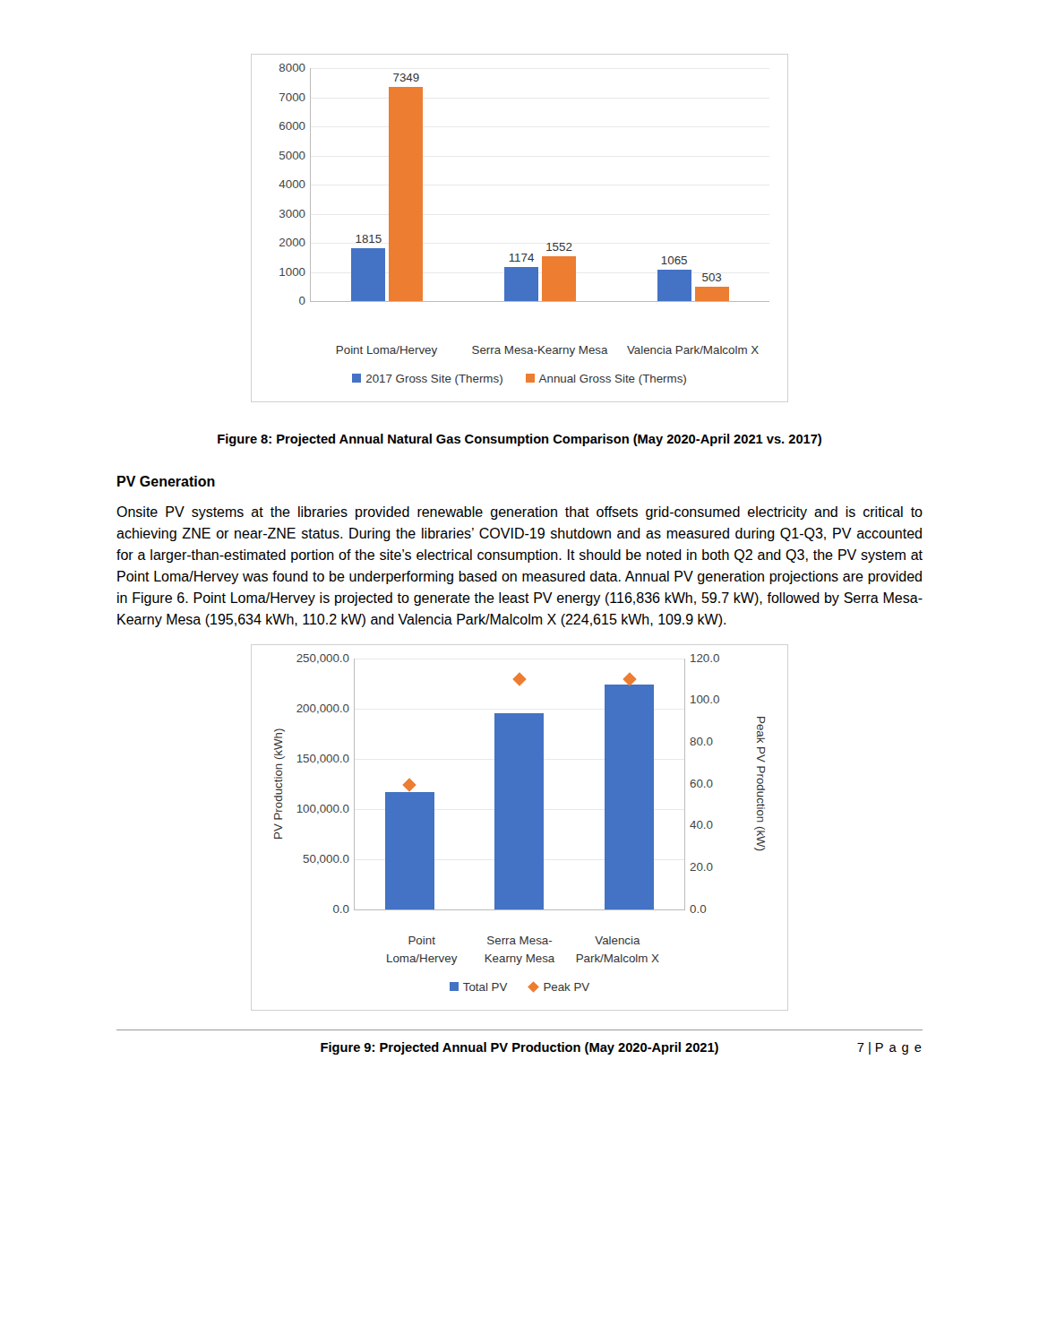8000
7000
6000
5000
4000
3000
2000
1000
0
1815
7349
1174
1552
1065
503
Point Loma/Hervey
Serra Mesa-Kearny Mesa
Valencia Park/Malcolm X
2017 Gross Site (Therms)
Annual Gross Site (Therms)
Figure 8: Projected Annual Natural Gas Consumption Comparison (May 2020-April 2021 vs. 2017)
PV Generation
Onsite PV systems at the libraries provided renewable generation that offsets grid-consumed electricity and is critical to achieving ZNE or near-ZNE status. During the libraries’ COVID-19 shutdown and as measured during Q1-Q3, PV accounted for a larger-than-estimated portion of the site’s electrical consumption. It should be noted in both Q2 and Q3, the PV system at Point Loma/Hervey was found to be underperforming based on measured data. Annual PV generation projections are provided in Figure 6. Point Loma/Hervey is projected to generate the least PV energy (116,836 kWh, 59.7 kW), followed by Serra Mesa-Kearny Mesa (195,634 kWh, 110.2 kW) and Valencia Park/Malcolm X (224,615 kWh, 109.9 kW).
PV Production (kWh)
250,000.0
200,000.0
150,000.0
100,000.0
50,000.0
0.0
120.0
100.0
80.0
60.0
40.0
20.0
0.0
Peak PV Production (kW)
Point
Loma/Hervey
Serra Mesa-
Kearny Mesa
Valencia
Park/Malcolm X
Total PV
Peak PV
Figure 9: Projected Annual PV Production (May 2020-April 2021)
7 | P a g e